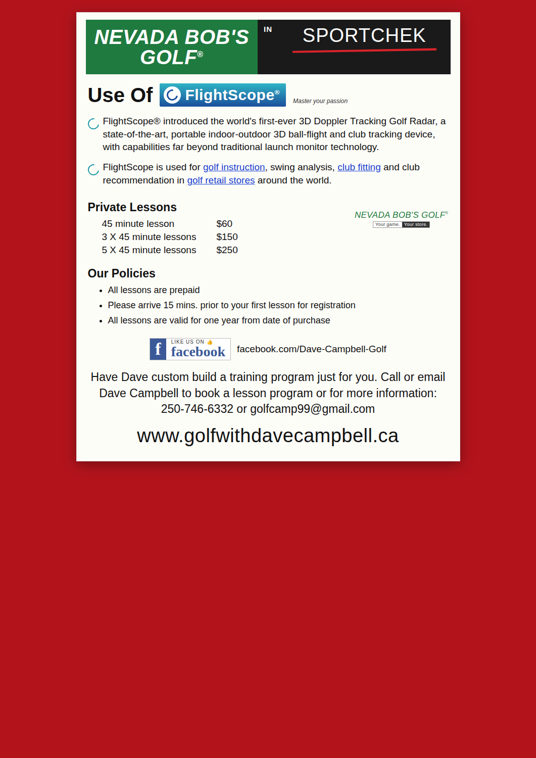NEVADA BOB'S GOLF®
IN
SPORTCHEK
Use Of
FlightScope®
Master your passion
FlightScope® introduced the world's first-ever 3D Doppler Tracking Golf Radar, a state-of-the-art, portable indoor-outdoor 3D ball-flight and club tracking device, with capabilities far beyond traditional launch monitor technology.
FlightScope is used for golf instruction, swing analysis, club fitting and club recommendation in golf retail stores around the world.
Private Lessons
NEVADA BOB'S GOLF®
Your game. Your store.
| 45 minute lesson | $60 |
| 3 X 45 minute lessons | $150 |
| 5 X 45 minute lessons | $250 |
Our Policies
All lessons are prepaid
Please arrive 15 mins. prior to your first lesson for registration
All lessons are valid for one year from date of purchase
f LIKE US ON 👍 facebook facebook.com/Dave-Campbell-Golf
Have Dave custom build a training program just for you. Call or email Dave Campbell to book a lesson program or for more information:
250-746-6332 or golfcamp99@gmail.com
www.golfwithdavecampbell.ca